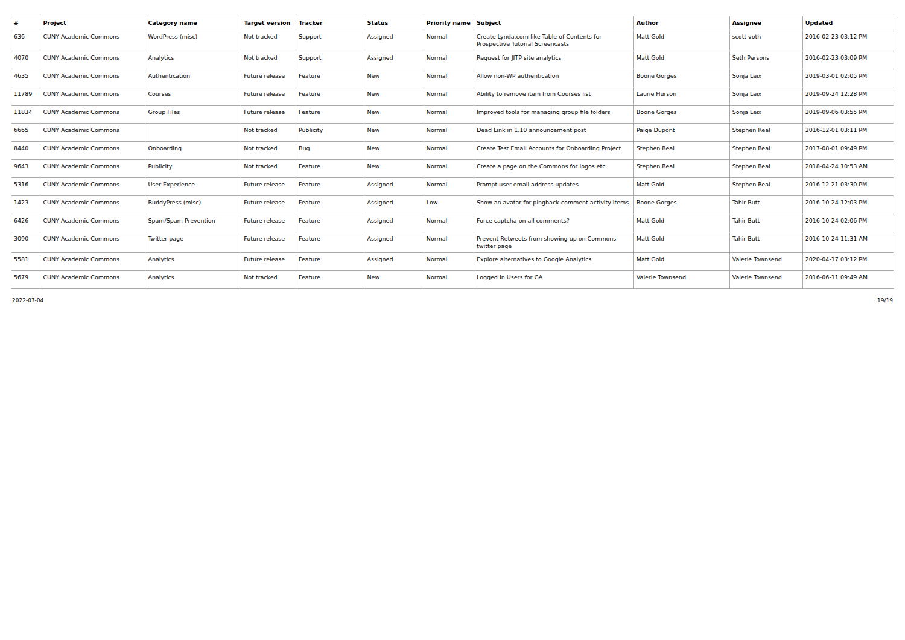| # | Project | Category name | Target version | Tracker | Status | Priority name | Subject | Author | Assignee | Updated |
| --- | --- | --- | --- | --- | --- | --- | --- | --- | --- | --- |
| 636 | CUNY Academic Commons | WordPress (misc) | Not tracked | Support | Assigned | Normal | Create Lynda.com-like Table of Contents for Prospective Tutorial Screencasts | Matt Gold | scott voth | 2016-02-23 03:12 PM |
| 4070 | CUNY Academic Commons | Analytics | Not tracked | Support | Assigned | Normal | Request for JITP site analytics | Matt Gold | Seth Persons | 2016-02-23 03:09 PM |
| 4635 | CUNY Academic Commons | Authentication | Future release | Feature | New | Normal | Allow non-WP authentication | Boone Gorges | Sonja Leix | 2019-03-01 02:05 PM |
| 11789 | CUNY Academic Commons | Courses | Future release | Feature | New | Normal | Ability to remove item from Courses list | Laurie Hurson | Sonja Leix | 2019-09-24 12:28 PM |
| 11834 | CUNY Academic Commons | Group Files | Future release | Feature | New | Normal | Improved tools for managing group file folders | Boone Gorges | Sonja Leix | 2019-09-06 03:55 PM |
| 6665 | CUNY Academic Commons | | Not tracked | Publicity | New | Normal | Dead Link in 1.10 announcement post | Paige Dupont | Stephen Real | 2016-12-01 03:11 PM |
| 8440 | CUNY Academic Commons | Onboarding | Not tracked | Bug | New | Normal | Create Test Email Accounts for Onboarding Project | Stephen Real | Stephen Real | 2017-08-01 09:49 PM |
| 9643 | CUNY Academic Commons | Publicity | Not tracked | Feature | New | Normal | Create a page on the Commons for logos etc. | Stephen Real | Stephen Real | 2018-04-24 10:53 AM |
| 5316 | CUNY Academic Commons | User Experience | Future release | Feature | Assigned | Normal | Prompt user email address updates | Matt Gold | Stephen Real | 2016-12-21 03:30 PM |
| 1423 | CUNY Academic Commons | BuddyPress (misc) | Future release | Feature | Assigned | Low | Show an avatar for pingback comment activity items | Boone Gorges | Tahir Butt | 2016-10-24 12:03 PM |
| 6426 | CUNY Academic Commons | Spam/Spam Prevention | Future release | Feature | Assigned | Normal | Force captcha on all comments? | Matt Gold | Tahir Butt | 2016-10-24 02:06 PM |
| 3090 | CUNY Academic Commons | Twitter page | Future release | Feature | Assigned | Normal | Prevent Retweets from showing up on Commons twitter page | Matt Gold | Tahir Butt | 2016-10-24 11:31 AM |
| 5581 | CUNY Academic Commons | Analytics | Future release | Feature | Assigned | Normal | Explore alternatives to Google Analytics | Matt Gold | Valerie Townsend | 2020-04-17 03:12 PM |
| 5679 | CUNY Academic Commons | Analytics | Not tracked | Feature | New | Normal | Logged In Users for GA | Valerie Townsend | Valerie Townsend | 2016-06-11 09:49 AM |
2022-07-04 19/19